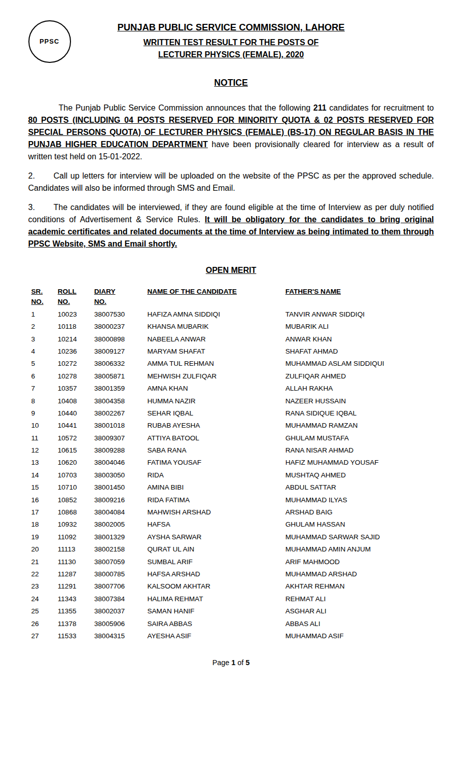PPSC
PUNJAB PUBLIC SERVICE COMMISSION, LAHORE
WRITTEN TEST RESULT FOR THE POSTS OF
LECTURER PHYSICS (FEMALE), 2020
NOTICE
The Punjab Public Service Commission announces that the following 211 candidates for recruitment to 80 POSTS (INCLUDING 04 POSTS RESERVED FOR MINORITY QUOTA & 02 POSTS RESERVED FOR SPECIAL PERSONS QUOTA) OF LECTURER PHYSICS (FEMALE) (BS-17) ON REGULAR BASIS IN THE PUNJAB HIGHER EDUCATION DEPARTMENT have been provisionally cleared for interview as a result of written test held on 15-01-2022.
Call up letters for interview will be uploaded on the website of the PPSC as per the approved schedule. Candidates will also be informed through SMS and Email.
The candidates will be interviewed, if they are found eligible at the time of Interview as per duly notified conditions of Advertisement & Service Rules. It will be obligatory for the candidates to bring original academic certificates and related documents at the time of Interview as being intimated to them through PPSC Website, SMS and Email shortly.
OPEN MERIT
| SR. NO. | ROLL NO. | DIARY NO. | NAME OF THE CANDIDATE | FATHER'S NAME |
| --- | --- | --- | --- | --- |
| 1 | 10023 | 38007530 | HAFIZA AMNA SIDDIQI | TANVIR ANWAR SIDDIQI |
| 2 | 10118 | 38000237 | KHANSA MUBARIK | MUBARIK ALI |
| 3 | 10214 | 38000898 | NABEELA ANWAR | ANWAR KHAN |
| 4 | 10236 | 38009127 | MARYAM SHAFAT | SHAFAT AHMAD |
| 5 | 10272 | 38006332 | AMMA TUL REHMAN | MUHAMMAD ASLAM SIDDIQUI |
| 6 | 10278 | 38005871 | MEHWISH ZULFIQAR | ZULFIQAR AHMED |
| 7 | 10357 | 38001359 | AMNA KHAN | ALLAH RAKHA |
| 8 | 10408 | 38004358 | HUMMA NAZIR | NAZEER HUSSAIN |
| 9 | 10440 | 38002267 | SEHAR IQBAL | RANA SIDIQUE IQBAL |
| 10 | 10441 | 38001018 | RUBAB AYESHA | MUHAMMAD RAMZAN |
| 11 | 10572 | 38009307 | ATTIYA BATOOL | GHULAM MUSTAFA |
| 12 | 10615 | 38009288 | SABA RANA | RANA NISAR AHMAD |
| 13 | 10620 | 38004046 | FATIMA YOUSAF | HAFIZ MUHAMMAD YOUSAF |
| 14 | 10703 | 38003050 | RIDA | MUSHTAQ AHMED |
| 15 | 10710 | 38001450 | AMINA BIBI | ABDUL SATTAR |
| 16 | 10852 | 38009216 | RIDA FATIMA | MUHAMMAD ILYAS |
| 17 | 10868 | 38004084 | MAHWISH ARSHAD | ARSHAD BAIG |
| 18 | 10932 | 38002005 | HAFSA | GHULAM HASSAN |
| 19 | 11092 | 38001329 | AYSHA SARWAR | MUHAMMAD SARWAR SAJID |
| 20 | 11113 | 38002158 | QURAT UL AIN | MUHAMMAD AMIN ANJUM |
| 21 | 11130 | 38007059 | SUMBAL ARIF | ARIF MAHMOOD |
| 22 | 11287 | 38000785 | HAFSA ARSHAD | MUHAMMAD ARSHAD |
| 23 | 11291 | 38007706 | KALSOOM AKHTAR | AKHTAR REHMAN |
| 24 | 11343 | 38007384 | HALIMA REHMAT | REHMAT ALI |
| 25 | 11355 | 38002037 | SAMAN HANIF | ASGHAR ALI |
| 26 | 11378 | 38005906 | SAIRA ABBAS | ABBAS ALI |
| 27 | 11533 | 38004315 | AYESHA ASIF | MUHAMMAD ASIF |
Page 1 of 5